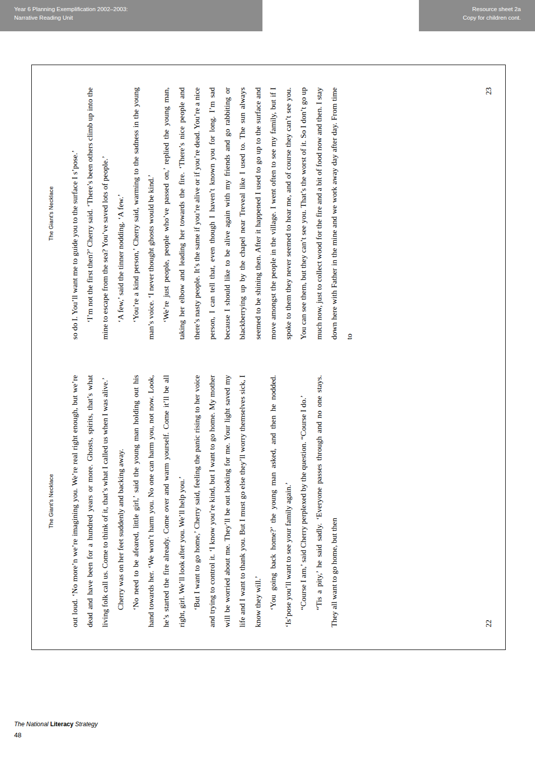Year 6 Planning Exemplification 2002–2003:
Narrative Reading Unit
Resource sheet 2a
Copy for children cont.
The Giant's Necklace
out loud. ‘No more’n we’re imagining you. We’re real right enough, but we’re dead and have been for a hundred years or more. Ghosts, spirits, that’s what living folk call us. Come to think of it, that’s what I called us when I was alive.’
Cherry was on her feet suddenly and backing away.
‘No need to be afeared, little girl,’ said the young man holding out his hand towards her. ‘We won’t harm you. No one can harm you, not now. Look, he’s started the fire already. Come over and warm yourself. Come it’ll be all right, girl. We’ll look after you. We’ll help you.’
‘But I want to go home,’ Cherry said, feeling the panic rising to her voice and trying to control it. ‘I know you’re kind, but I want to go home. My mother will be worried about me. They’ll be out looking for me. Your light saved my life and I want to thank you. But I must go else they’ll worry themselves sick, I know they will.’
‘You going back home?’ the young man asked, and then he nodded. ‘Is’pose you’ll want to see your family again.’
“Course I am,’ said Cherry perplexed by the question. “Course I do.’
“Tis a pity,’ he said sadly. ‘Everyone passes through and no one stays. They all want to go home, but then
22
The Giant's Necklace
so do I. You’ll want me to guide you to the surface I s’pose.’
‘I’m not the first then?’ Cherry said. ‘There’s been others climb up into the mine to escape from the sea? You’ve saved lots of people.’
‘A few,’ said the tinner nodding. ‘A few.’
‘You’re a kind person,’ Cherry said, warming to the sadness in the young man’s voice. ‘I never thought ghosts would be kind.’
‘We’re just people, people who’ve passed on,’ replied the young man, taking her elbow and leading her towards the fire. ‘There’s nice people and there’s nasty people. It’s the same if you’re alive or if you’re dead. You’re a nice person, I can tell that, even though I haven’t known you for long. I’m sad because I should like to be alive again with my friends and go rabbiting or blackberrying up by the chapel near Treveal like I used to. The sun always seemed to be shining then. After it happened I used to go up to the surface and move amongst the people in the village. I went often to see my family, but if I spoke to them they never seemed to hear me, and of course they can’t see you. You can see them, but they can’t see you. That’s the worst of it. So I don’t go up much now, just to collect wood for the fire and a bit of food now and then. I stay down here with Father in the mine and we work away day after day. From time to
23
The National Literacy Strategy
48